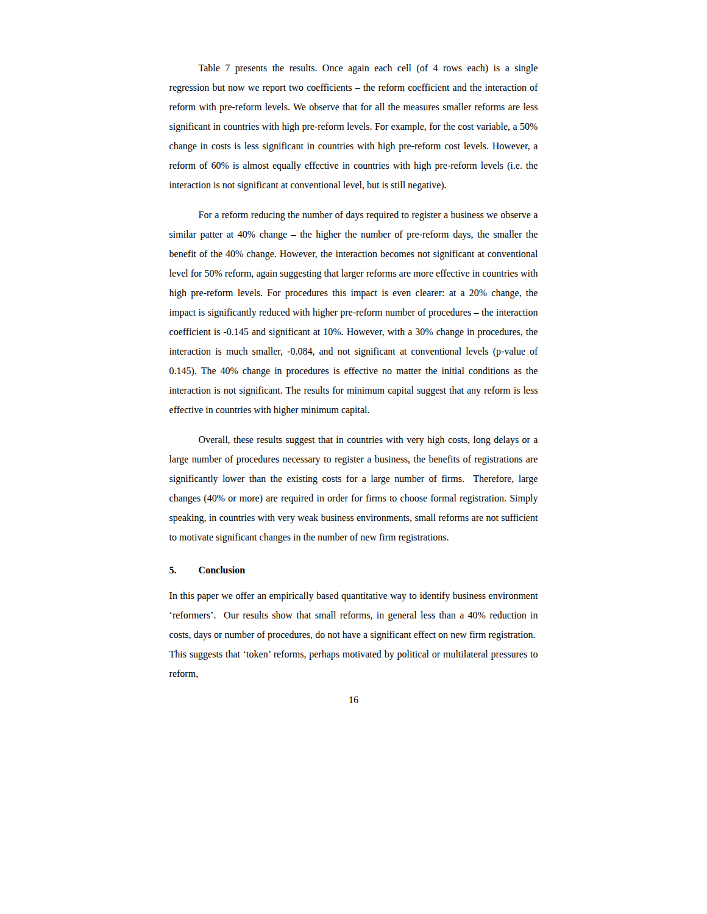Table 7 presents the results. Once again each cell (of 4 rows each) is a single regression but now we report two coefficients – the reform coefficient and the interaction of reform with pre-reform levels. We observe that for all the measures smaller reforms are less significant in countries with high pre-reform levels. For example, for the cost variable, a 50% change in costs is less significant in countries with high pre-reform cost levels. However, a reform of 60% is almost equally effective in countries with high pre-reform levels (i.e. the interaction is not significant at conventional level, but is still negative).
For a reform reducing the number of days required to register a business we observe a similar patter at 40% change – the higher the number of pre-reform days, the smaller the benefit of the 40% change. However, the interaction becomes not significant at conventional level for 50% reform, again suggesting that larger reforms are more effective in countries with high pre-reform levels. For procedures this impact is even clearer: at a 20% change, the impact is significantly reduced with higher pre-reform number of procedures – the interaction coefficient is -0.145 and significant at 10%. However, with a 30% change in procedures, the interaction is much smaller, -0.084, and not significant at conventional levels (p-value of 0.145). The 40% change in procedures is effective no matter the initial conditions as the interaction is not significant. The results for minimum capital suggest that any reform is less effective in countries with higher minimum capital.
Overall, these results suggest that in countries with very high costs, long delays or a large number of procedures necessary to register a business, the benefits of registrations are significantly lower than the existing costs for a large number of firms. Therefore, large changes (40% or more) are required in order for firms to choose formal registration. Simply speaking, in countries with very weak business environments, small reforms are not sufficient to motivate significant changes in the number of new firm registrations.
5. Conclusion
In this paper we offer an empirically based quantitative way to identify business environment ‘reformers’. Our results show that small reforms, in general less than a 40% reduction in costs, days or number of procedures, do not have a significant effect on new firm registration. This suggests that ‘token’ reforms, perhaps motivated by political or multilateral pressures to reform,
16